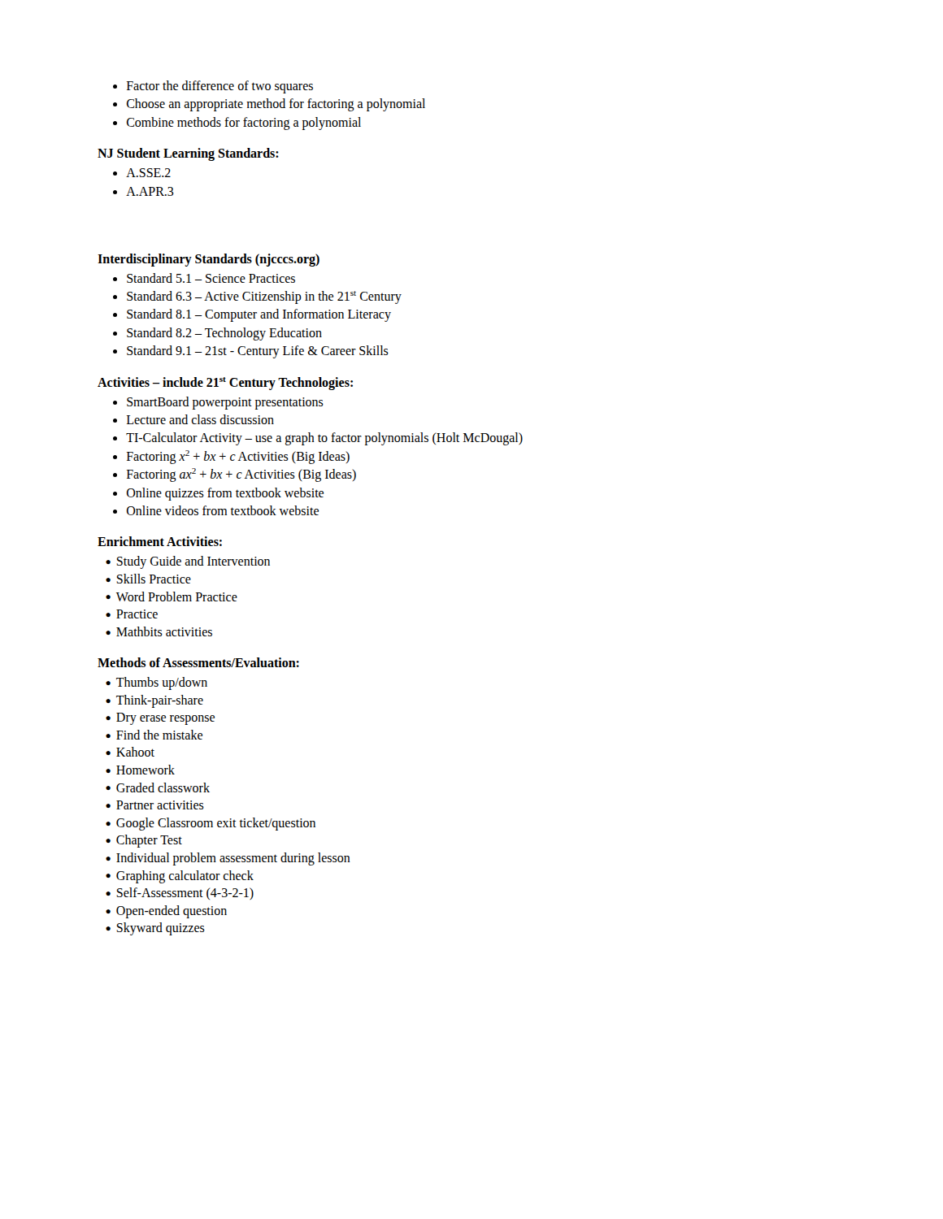Factor the difference of two squares
Choose an appropriate method for factoring a polynomial
Combine methods for factoring a polynomial
NJ Student Learning Standards:
A.SSE.2
A.APR.3
Interdisciplinary Standards (njcccs.org)
Standard 5.1 – Science Practices
Standard 6.3 – Active Citizenship in the 21st Century
Standard 8.1 – Computer and Information Literacy
Standard 8.2 – Technology Education
Standard 9.1 – 21st - Century Life & Career Skills
Activities – include 21st Century Technologies:
SmartBoard powerpoint presentations
Lecture and class discussion
TI-Calculator Activity – use a graph to factor polynomials (Holt McDougal)
Factoring x2 + bx + c Activities (Big Ideas)
Factoring ax2 + bx + c Activities (Big Ideas)
Online quizzes from textbook website
Online videos from textbook website
Enrichment Activities:
Study Guide and Intervention
Skills Practice
Word Problem Practice
Practice
Mathbits activities
Methods of Assessments/Evaluation:
Thumbs up/down
Think-pair-share
Dry erase response
Find the mistake
Kahoot
Homework
Graded classwork
Partner activities
Google Classroom exit ticket/question
Chapter Test
Individual problem assessment during lesson
Graphing calculator check
Self-Assessment (4-3-2-1)
Open-ended question
Skyward quizzes